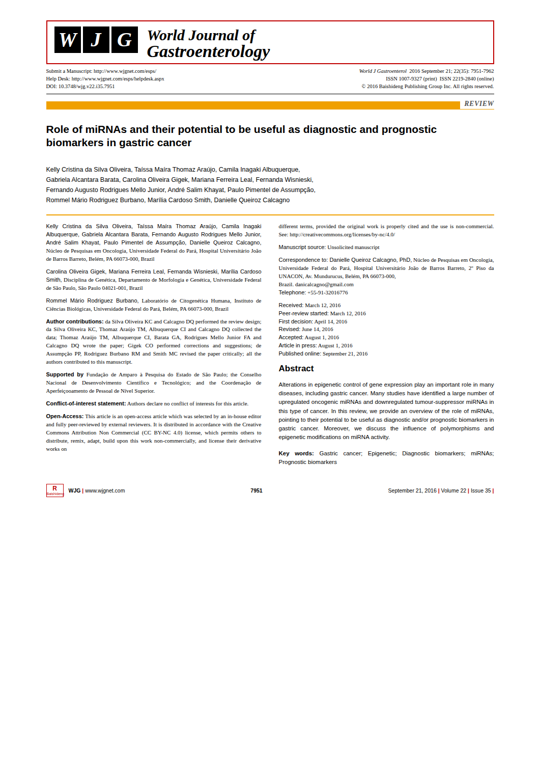W
J
G
World Journal of Gastroenterology
Submit a Manuscript: http://www.wjgnet.com/esps/
Help Desk: http://www.wjgnet.com/esps/helpdesk.aspx
DOI: 10.3748/wjg.v22.i35.7951
World J Gastroenterol 2016 September 21; 22(35): 7951-7962
ISSN 1007-9327 (print) ISSN 2219-2840 (online)
© 2016 Baishideng Publishing Group Inc. All rights reserved.
REVIEW
Role of miRNAs and their potential to be useful as diagnostic and prognostic biomarkers in gastric cancer
Kelly Cristina da Silva Oliveira, Taíssa Maíra Thomaz Araújo, Camila Inagaki Albuquerque,
Gabriela Alcantara Barata, Carolina Oliveira Gigek, Mariana Ferreira Leal, Fernanda Wisnieski,
Fernando Augusto Rodrigues Mello Junior, André Salim Khayat, Paulo Pimentel de Assumpção,
Rommel Mário Rodriguez Burbano, Marília Cardoso Smith, Danielle Queiroz Calcagno
Kelly Cristina da Silva Oliveira, Taíssa Maíra Thomaz Araújo, Camila Inagaki Albuquerque, Gabriela Alcantara Barata, Fernando Augusto Rodrigues Mello Junior, André Salim Khayat, Paulo Pimentel de Assumpção, Danielle Queiroz Calcagno, Núcleo de Pesquisas em Oncologia, Universidade Federal do Pará, Hospital Universitário João de Barros Barreto, Belém, PA 66073-000, Brazil
Carolina Oliveira Gigek, Mariana Ferreira Leal, Fernanda Wisnieski, Marília Cardoso Smith, Disciplina de Genética, Departamento de Morfologia e Genética, Universidade Federal de São Paulo, São Paulo 04021-001, Brazil
Rommel Mário Rodriguez Burbano, Laboratório de Citogenética Humana, Instituto de Ciências Biológicas, Universidade Federal do Pará, Belém, PA 66073-000, Brazil
Author contributions: da Silva Oliveira KC and Calcagno DQ performed the review design; da Silva Oliveira KC, Thomaz Araújo TM, Albuquerque CI and Calcagno DQ collected the data; Thomaz Araújo TM, Albuquerque CI, Barata GA, Rodrigues Mello Junior FA and Calcagno DQ wrote the paper; Gigek CO performed corrections and suggestions; de Assumpção PP, Rodriguez Burbano RM and Smith MC revised the paper critically; all the authors contributed to this manuscript.
Supported by Fundação de Amparo à Pesquisa do Estado de São Paulo; the Conselho Nacional de Desenvolvimento Científico e Tecnológico; and the Coordenação de Aperfeiçooamento de Pessoal de Nível Superior.
Conflict-of-interest statement: Authors declare no conflict of interests for this article.
Open-Access: This article is an open-access article which was selected by an in-house editor and fully peer-reviewed by external reviewers. It is distributed in accordance with the Creative Commons Attribution Non Commercial (CC BY-NC 4.0) license, which permits others to distribute, remix, adapt, build upon this work non-commercially, and license their derivative works on
different terms, provided the original work is properly cited and the use is non-commercial. See: http://creativecommons.org/licenses/by-nc/4.0/
Manuscript source: Unsolicited manuscript
Correspondence to: Danielle Queiroz Calcagno, PhD, Núcleo de Pesquisas em Oncologia, Universidade Federal do Pará, Hospital Universitário João de Barros Barreto, 2º Piso da UNACON, Av. Mundurucus, Belém, PA 66073-000,
Brazil. danicalcagno@gmail.com
Telephone: +55-91-32016776
Received: March 12, 2016
Peer-review started: March 12, 2016
First decision: April 14, 2016
Revised: June 14, 2016
Accepted: August 1, 2016
Article in press: August 1, 2016
Published online: September 21, 2016
Abstract
Alterations in epigenetic control of gene expression play an important role in many diseases, including gastric cancer. Many studies have identified a large number of upregulated oncogenic miRNAs and downregulated tumour-suppressor miRNAs in this type of cancer. In this review, we provide an overview of the role of miRNAs, pointing to their potential to be useful as diagnostic and/or prognostic biomarkers in gastric cancer. Moreover, we discuss the influence of polymorphisms and epigenetic modifications on miRNA activity.
Key words: Gastric cancer; Epigenetic; Diagnostic biomarkers; miRNAs; Prognostic biomarkers
RBaishideng
WJG | www.wjgnet.com
7951
September 21, 2016 | Volume 22 | Issue 35 |